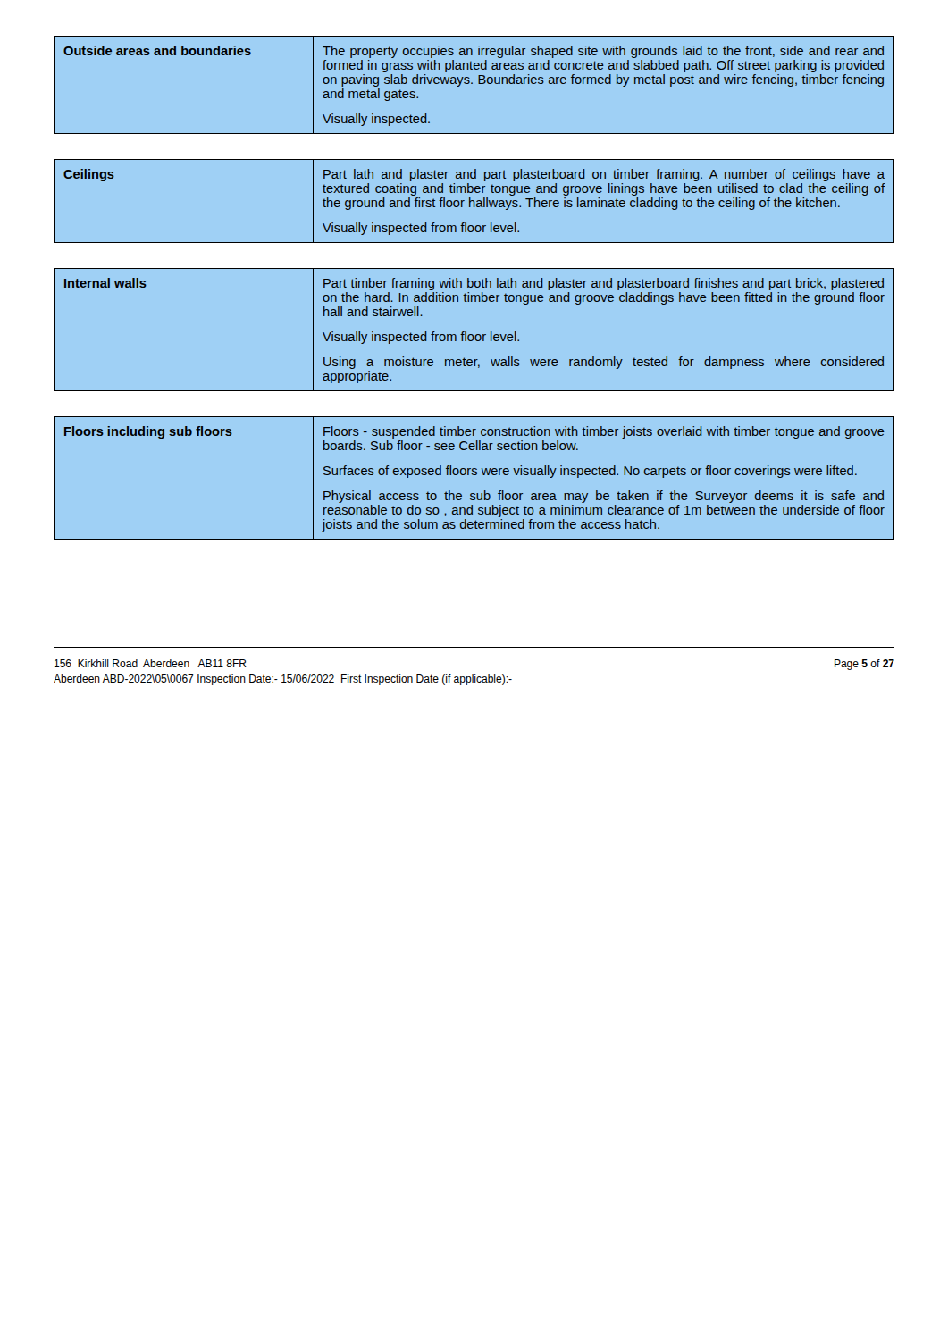| Outside areas and boundaries | The property occupies an irregular shaped site with grounds laid to the front, side and rear and formed in grass with planted areas and concrete and slabbed path. Off street parking is provided on paving slab driveways. Boundaries are formed by metal post and wire fencing, timber fencing and metal gates. Visually inspected. |
| Ceilings | Part lath and plaster and part plasterboard on timber framing. A number of ceilings have a textured coating and timber tongue and groove linings have been utilised to clad the ceiling of the ground and first floor hallways. There is laminate cladding to the ceiling of the kitchen. Visually inspected from floor level. |
| Internal walls | Part timber framing with both lath and plaster and plasterboard finishes and part brick, plastered on the hard. In addition timber tongue and groove claddings have been fitted in the ground floor hall and stairwell. Visually inspected from floor level. Using a moisture meter, walls were randomly tested for dampness where considered appropriate. |
| Floors including sub floors | Floors - suspended timber construction with timber joists overlaid with timber tongue and groove boards. Sub floor - see Cellar section below. Surfaces of exposed floors were visually inspected. No carpets or floor coverings were lifted. Physical access to the sub floor area may be taken if the Surveyor deems it is safe and reasonable to do so , and subject to a minimum clearance of 1m between the underside of floor joists and the solum as determined from the access hatch. |
156 Kirkhill Road Aberdeen AB11 8FR
Aberdeen ABD-2022\05\0067 Inspection Date:- 15/06/2022 First Inspection Date (if applicable):-
Page 5 of 27